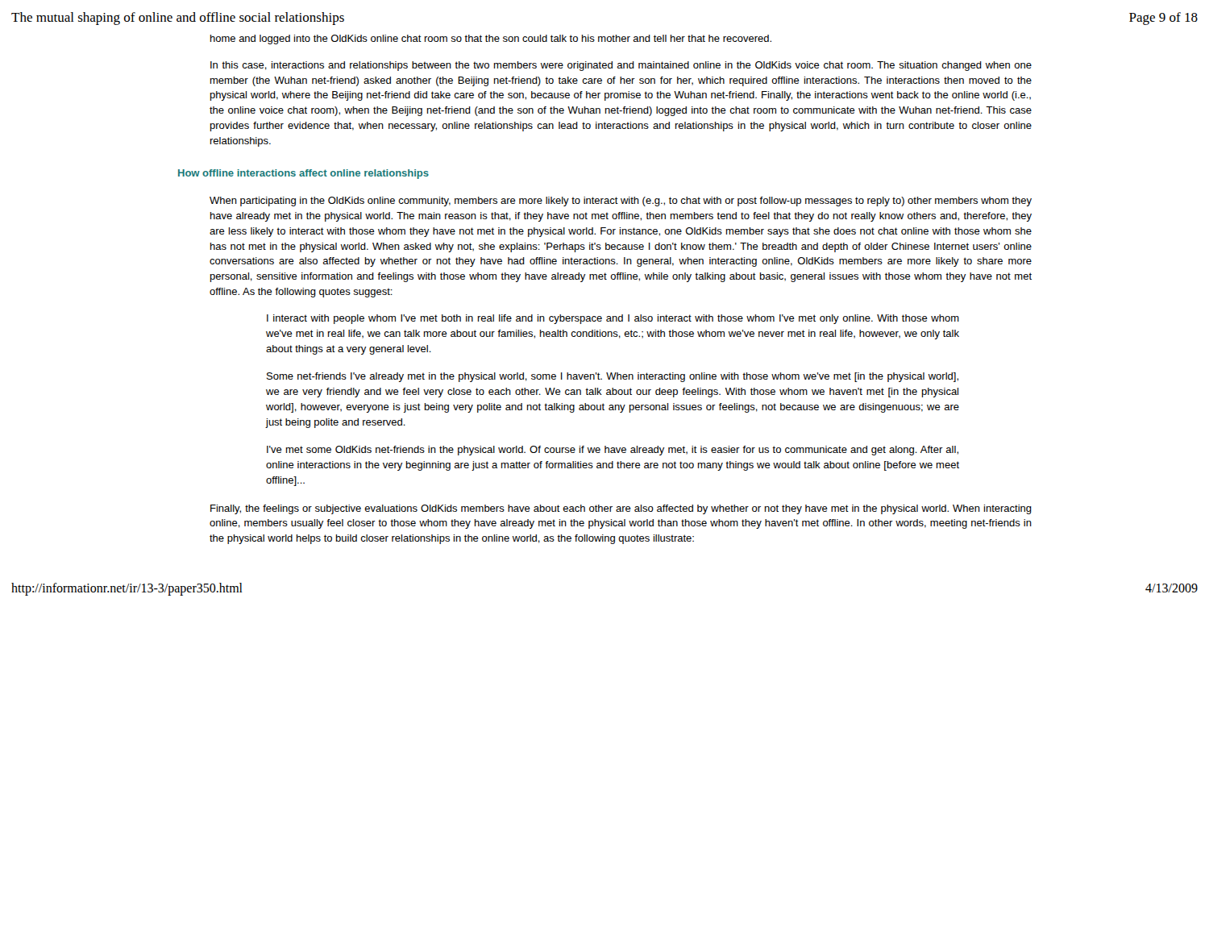The mutual shaping of online and offline social relationships
Page 9 of 18
home and logged into the OldKids online chat room so that the son could talk to his mother and tell her that he recovered.
In this case, interactions and relationships between the two members were originated and maintained online in the OldKids voice chat room. The situation changed when one member (the Wuhan net-friend) asked another (the Beijing net-friend) to take care of her son for her, which required offline interactions. The interactions then moved to the physical world, where the Beijing net-friend did take care of the son, because of her promise to the Wuhan net-friend. Finally, the interactions went back to the online world (i.e., the online voice chat room), when the Beijing net-friend (and the son of the Wuhan net-friend) logged into the chat room to communicate with the Wuhan net-friend. This case provides further evidence that, when necessary, online relationships can lead to interactions and relationships in the physical world, which in turn contribute to closer online relationships.
How offline interactions affect online relationships
When participating in the OldKids online community, members are more likely to interact with (e.g., to chat with or post follow-up messages to reply to) other members whom they have already met in the physical world. The main reason is that, if they have not met offline, then members tend to feel that they do not really know others and, therefore, they are less likely to interact with those whom they have not met in the physical world. For instance, one OldKids member says that she does not chat online with those whom she has not met in the physical world. When asked why not, she explains: 'Perhaps it's because I don't know them.' The breadth and depth of older Chinese Internet users' online conversations are also affected by whether or not they have had offline interactions. In general, when interacting online, OldKids members are more likely to share more personal, sensitive information and feelings with those whom they have already met offline, while only talking about basic, general issues with those whom they have not met offline. As the following quotes suggest:
I interact with people whom I've met both in real life and in cyberspace and I also interact with those whom I've met only online. With those whom we've met in real life, we can talk more about our families, health conditions, etc.; with those whom we've never met in real life, however, we only talk about things at a very general level.
Some net-friends I've already met in the physical world, some I haven't. When interacting online with those whom we've met [in the physical world], we are very friendly and we feel very close to each other. We can talk about our deep feelings. With those whom we haven't met [in the physical world], however, everyone is just being very polite and not talking about any personal issues or feelings, not because we are disingenuous; we are just being polite and reserved.
I've met some OldKids net-friends in the physical world. Of course if we have already met, it is easier for us to communicate and get along. After all, online interactions in the very beginning are just a matter of formalities and there are not too many things we would talk about online [before we meet offline]...
Finally, the feelings or subjective evaluations OldKids members have about each other are also affected by whether or not they have met in the physical world. When interacting online, members usually feel closer to those whom they have already met in the physical world than those whom they haven't met offline. In other words, meeting net-friends in the physical world helps to build closer relationships in the online world, as the following quotes illustrate:
http://informationr.net/ir/13-3/paper350.html
4/13/2009